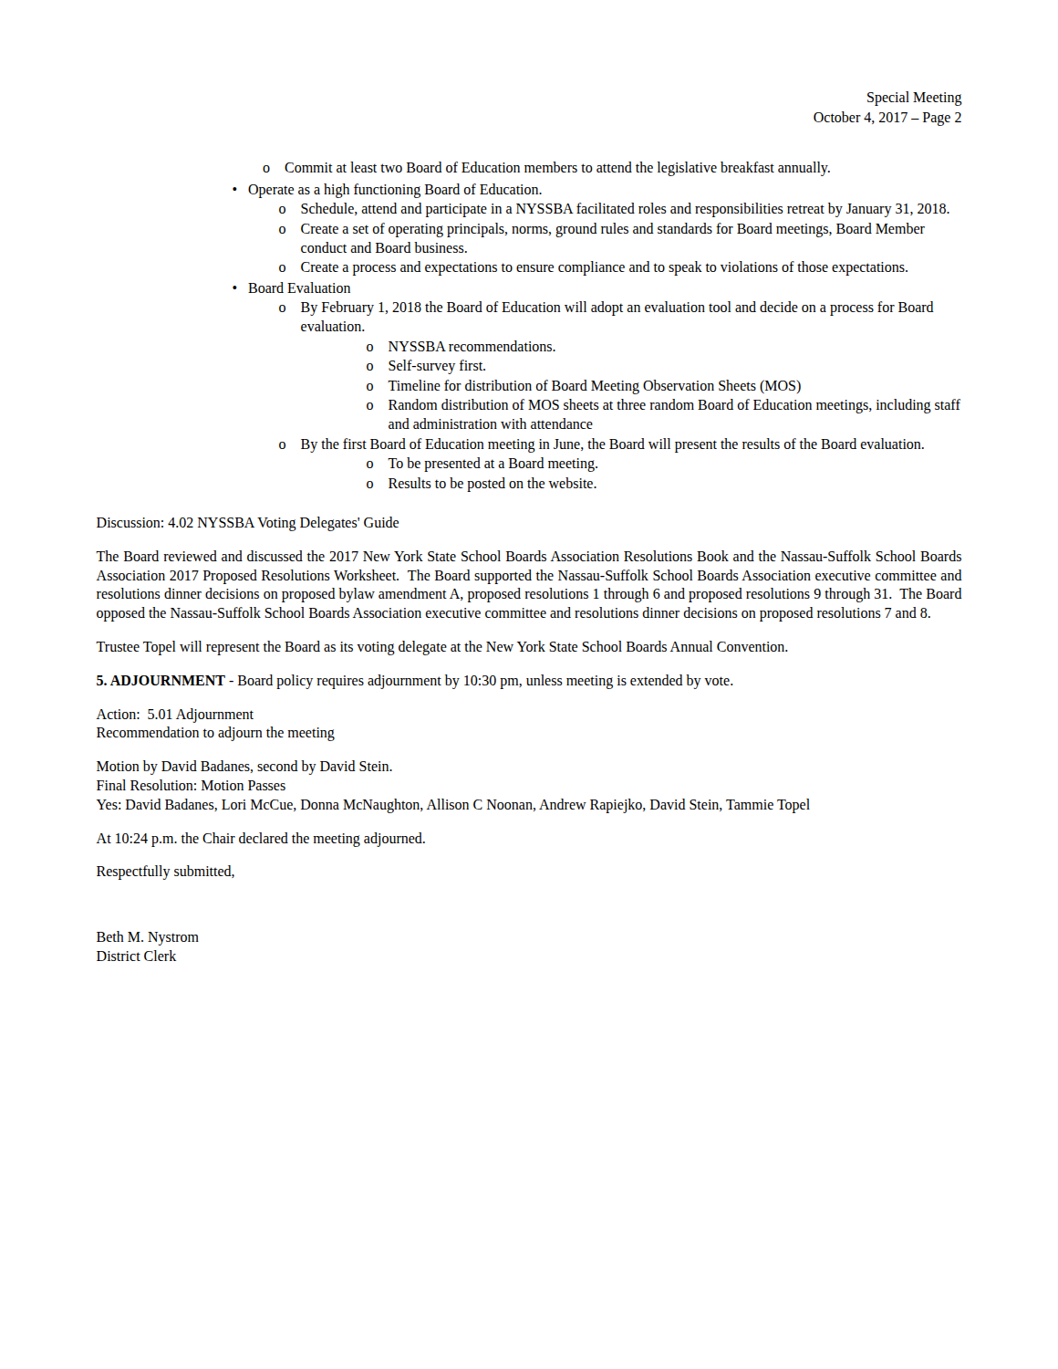Special Meeting
October 4, 2017 – Page 2
o Commit at least two Board of Education members to attend the legislative breakfast annually.
•Operate as a high functioning Board of Education.
o Schedule, attend and participate in a NYSSBA facilitated roles and responsibilities retreat by January 31, 2018.
o Create a set of operating principals, norms, ground rules and standards for Board meetings, Board Member conduct and Board business.
o Create a process and expectations to ensure compliance and to speak to violations of those expectations.
•Board Evaluation
o By February 1, 2018 the Board of Education will adopt an evaluation tool and decide on a process for Board evaluation.
o NYSSBA recommendations.
o Self-survey first.
o Timeline for distribution of Board Meeting Observation Sheets (MOS)
o Random distribution of MOS sheets at three random Board of Education meetings, including staff and administration with attendance
o By the first Board of Education meeting in June, the Board will present the results of the Board evaluation.
o To be presented at a Board meeting.
o Results to be posted on the website.
Discussion: 4.02 NYSSBA Voting Delegates' Guide
The Board reviewed and discussed the 2017 New York State School Boards Association Resolutions Book and the Nassau-Suffolk School Boards Association 2017 Proposed Resolutions Worksheet. The Board supported the Nassau-Suffolk School Boards Association executive committee and resolutions dinner decisions on proposed bylaw amendment A, proposed resolutions 1 through 6 and proposed resolutions 9 through 31. The Board opposed the Nassau-Suffolk School Boards Association executive committee and resolutions dinner decisions on proposed resolutions 7 and 8.
Trustee Topel will represent the Board as its voting delegate at the New York State School Boards Annual Convention.
5. ADJOURNMENT - Board policy requires adjournment by 10:30 pm, unless meeting is extended by vote.
Action: 5.01 Adjournment
Recommendation to adjourn the meeting
Motion by David Badanes, second by David Stein.
Final Resolution: Motion Passes
Yes: David Badanes, Lori McCue, Donna McNaughton, Allison C Noonan, Andrew Rapiejko, David Stein, Tammie Topel
At 10:24 p.m. the Chair declared the meeting adjourned.
Respectfully submitted,
Beth M. Nystrom
District Clerk